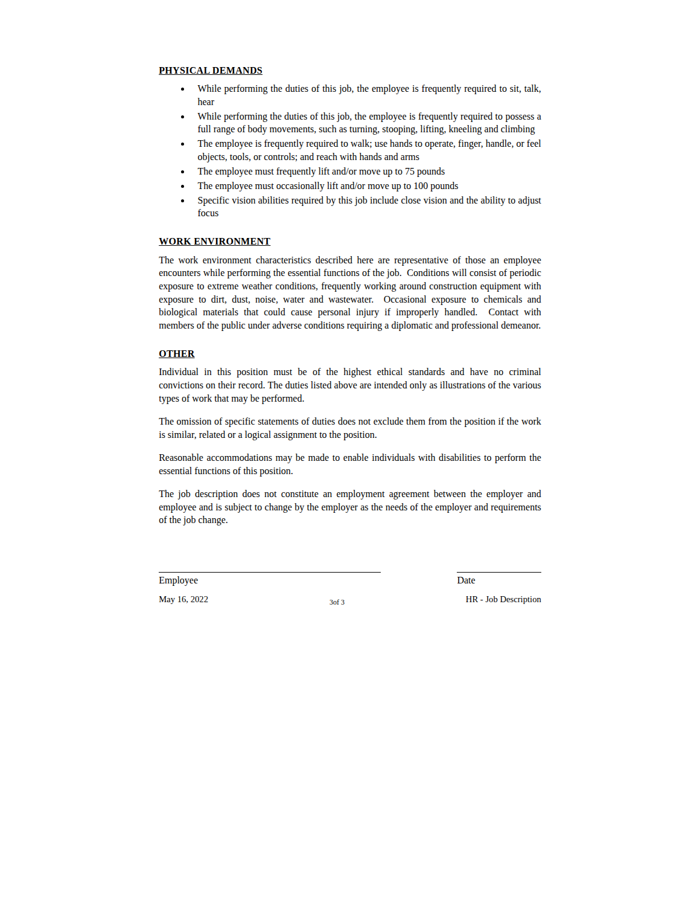PHYSICAL DEMANDS
While performing the duties of this job, the employee is frequently required to sit, talk, hear
While performing the duties of this job, the employee is frequently required to possess a full range of body movements, such as turning, stooping, lifting, kneeling and climbing
The employee is frequently required to walk; use hands to operate, finger, handle, or feel objects, tools, or controls; and reach with hands and arms
The employee must frequently lift and/or move up to 75 pounds
The employee must occasionally lift and/or move up to 100 pounds
Specific vision abilities required by this job include close vision and the ability to adjust focus
WORK ENVIRONMENT
The work environment characteristics described here are representative of those an employee encounters while performing the essential functions of the job. Conditions will consist of periodic exposure to extreme weather conditions, frequently working around construction equipment with exposure to dirt, dust, noise, water and wastewater. Occasional exposure to chemicals and biological materials that could cause personal injury if improperly handled. Contact with members of the public under adverse conditions requiring a diplomatic and professional demeanor.
OTHER
Individual in this position must be of the highest ethical standards and have no criminal convictions on their record. The duties listed above are intended only as illustrations of the various types of work that may be performed.
The omission of specific statements of duties does not exclude them from the position if the work is similar, related or a logical assignment to the position.
Reasonable accommodations may be made to enable individuals with disabilities to perform the essential functions of this position.
The job description does not constitute an employment agreement between the employer and employee and is subject to change by the employer as the needs of the employer and requirements of the job change.
Employee Date
May 16, 2022
3of 3
HR - Job Description